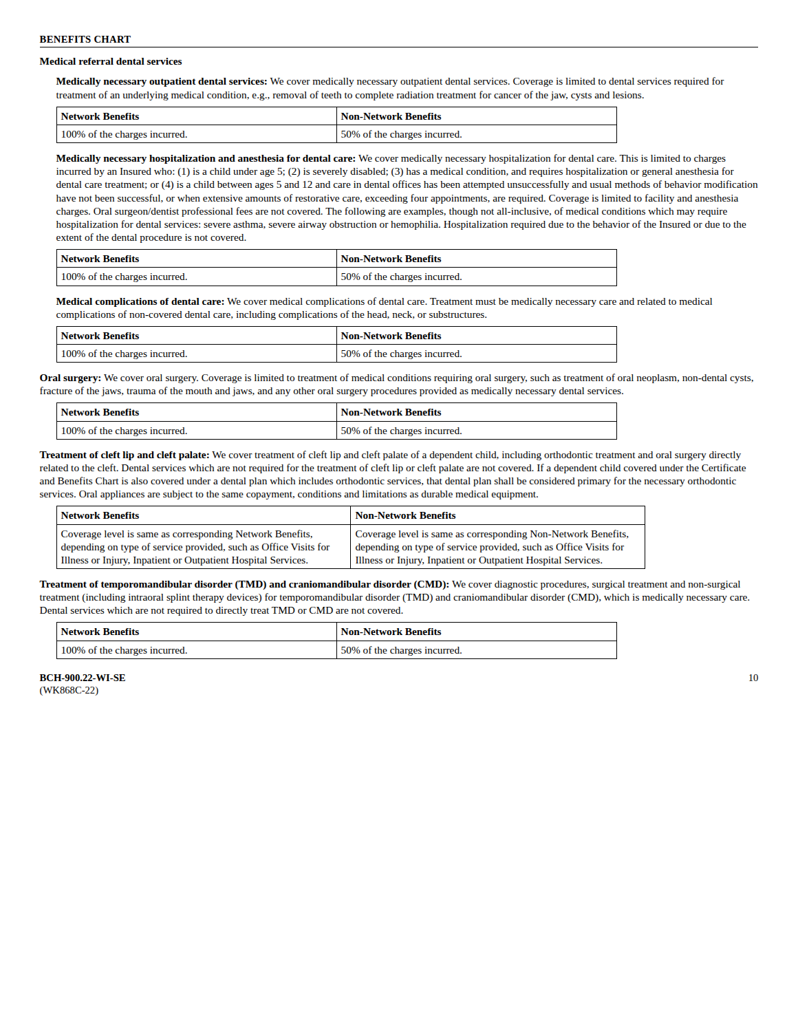BENEFITS CHART
Medical referral dental services
Medically necessary outpatient dental services: We cover medically necessary outpatient dental services. Coverage is limited to dental services required for treatment of an underlying medical condition, e.g., removal of teeth to complete radiation treatment for cancer of the jaw, cysts and lesions.
| Network Benefits | Non-Network Benefits |
| --- | --- |
| 100% of the charges incurred. | 50% of the charges incurred. |
Medically necessary hospitalization and anesthesia for dental care: We cover medically necessary hospitalization for dental care. This is limited to charges incurred by an Insured who: (1) is a child under age 5; (2) is severely disabled; (3) has a medical condition, and requires hospitalization or general anesthesia for dental care treatment; or (4) is a child between ages 5 and 12 and care in dental offices has been attempted unsuccessfully and usual methods of behavior modification have not been successful, or when extensive amounts of restorative care, exceeding four appointments, are required. Coverage is limited to facility and anesthesia charges. Oral surgeon/dentist professional fees are not covered. The following are examples, though not all-inclusive, of medical conditions which may require hospitalization for dental services: severe asthma, severe airway obstruction or hemophilia. Hospitalization required due to the behavior of the Insured or due to the extent of the dental procedure is not covered.
| Network Benefits | Non-Network Benefits |
| --- | --- |
| 100% of the charges incurred. | 50% of the charges incurred. |
Medical complications of dental care: We cover medical complications of dental care. Treatment must be medically necessary care and related to medical complications of non-covered dental care, including complications of the head, neck, or substructures.
| Network Benefits | Non-Network Benefits |
| --- | --- |
| 100% of the charges incurred. | 50% of the charges incurred. |
Oral surgery: We cover oral surgery. Coverage is limited to treatment of medical conditions requiring oral surgery, such as treatment of oral neoplasm, non-dental cysts, fracture of the jaws, trauma of the mouth and jaws, and any other oral surgery procedures provided as medically necessary dental services.
| Network Benefits | Non-Network Benefits |
| --- | --- |
| 100% of the charges incurred. | 50% of the charges incurred. |
Treatment of cleft lip and cleft palate: We cover treatment of cleft lip and cleft palate of a dependent child, including orthodontic treatment and oral surgery directly related to the cleft. Dental services which are not required for the treatment of cleft lip or cleft palate are not covered. If a dependent child covered under the Certificate and Benefits Chart is also covered under a dental plan which includes orthodontic services, that dental plan shall be considered primary for the necessary orthodontic services. Oral appliances are subject to the same copayment, conditions and limitations as durable medical equipment.
| Network Benefits | Non-Network Benefits |
| --- | --- |
| Coverage level is same as corresponding Network Benefits, depending on type of service provided, such as Office Visits for Illness or Injury, Inpatient or Outpatient Hospital Services. | Coverage level is same as corresponding Non-Network Benefits, depending on type of service provided, such as Office Visits for Illness or Injury, Inpatient or Outpatient Hospital Services. |
Treatment of temporomandibular disorder (TMD) and craniomandibular disorder (CMD): We cover diagnostic procedures, surgical treatment and non-surgical treatment (including intraoral splint therapy devices) for temporomandibular disorder (TMD) and craniomandibular disorder (CMD), which is medically necessary care. Dental services which are not required to directly treat TMD or CMD are not covered.
| Network Benefits | Non-Network Benefits |
| --- | --- |
| 100% of the charges incurred. | 50% of the charges incurred. |
BCH-900.22-WI-SE
(WK868C-22)
10